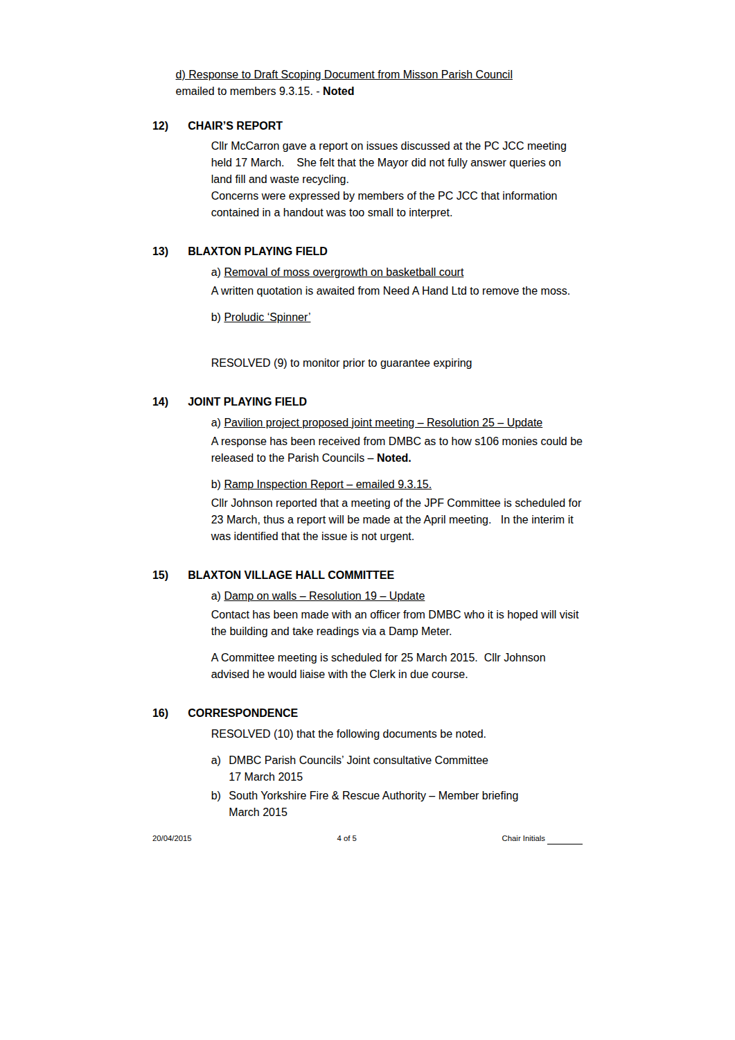d) Response to Draft Scoping Document from Misson Parish Council
emailed to members 9.3.15. - Noted
12)
CHAIR’S REPORT
Cllr McCarron gave a report on issues discussed at the PC JCC meeting held 17 March. She felt that the Mayor did not fully answer queries on land fill and waste recycling.
Concerns were expressed by members of the PC JCC that information contained in a handout was too small to interpret.
13)
BLAXTON PLAYING FIELD
a) Removal of moss overgrowth on basketball court
A written quotation is awaited from Need A Hand Ltd to remove the moss.
b) Proludic ‘Spinner’
RESOLVED (9) to monitor prior to guarantee expiring
14)
JOINT PLAYING FIELD
a) Pavilion project proposed joint meeting – Resolution 25 – Update
A response has been received from DMBC as to how s106 monies could be released to the Parish Councils – Noted.
b) Ramp Inspection Report – emailed 9.3.15.
Cllr Johnson reported that a meeting of the JPF Committee is scheduled for 23 March, thus a report will be made at the April meeting. In the interim it was identified that the issue is not urgent.
15)
BLAXTON VILLAGE HALL COMMITTEE
a) Damp on walls – Resolution 19 – Update
Contact has been made with an officer from DMBC who it is hoped will visit the building and take readings via a Damp Meter.
A Committee meeting is scheduled for 25 March 2015. Cllr Johnson advised he would liaise with the Clerk in due course.
16)
CORRESPONDENCE
RESOLVED (10) that the following documents be noted.
a) DMBC Parish Councils’ Joint consultative Committee
17 March 2015
b) South Yorkshire Fire & Rescue Authority – Member briefing
March 2015
20/04/2015
4 of 5
Chair Initials